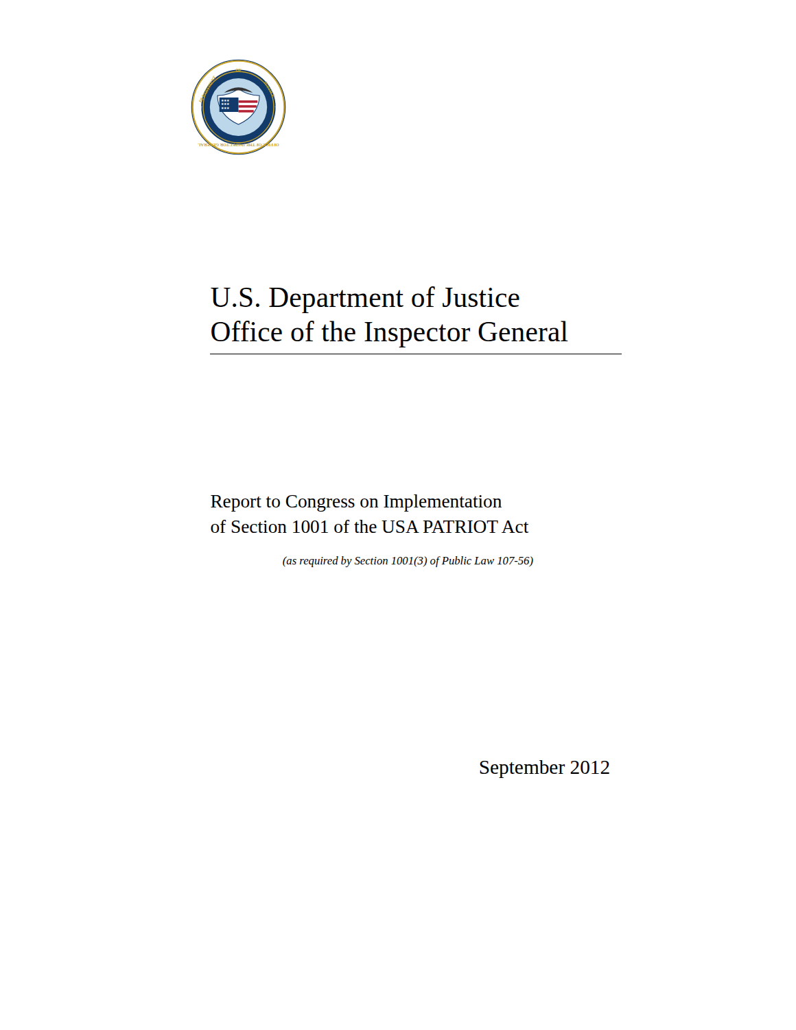U.S. Department of Justice
Office of the Inspector General
Report to Congress on Implementation
of Section 1001 of the USA PATRIOT Act
(as required by Section 1001(3) of Public Law 107-56)
September 2012